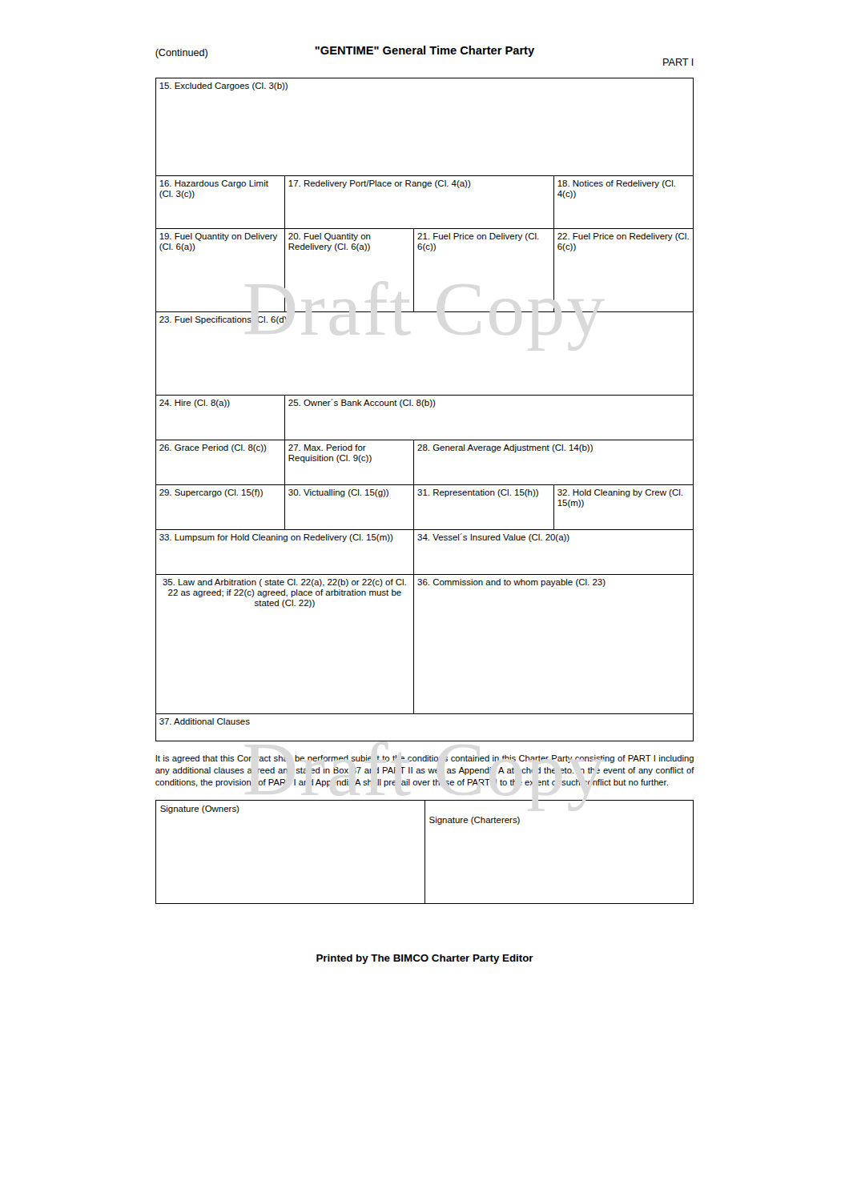(Continued)
"GENTIME" General Time Charter Party
PART I
Draft Copy
Draft Copy
| 15. Excluded Cargoes (Cl. 3(b)) |
| 16. Hazardous Cargo Limit (Cl. 3(c)) | 17. Redelivery Port/Place or Range (Cl. 4(a)) | 18. Notices of Redelivery (Cl. 4(c)) |
| 19. Fuel Quantity on Delivery (Cl. 6(a)) | 20. Fuel Quantity on Redelivery (Cl. 6(a)) | 21. Fuel Price on Delivery (Cl. 6(c)) | 22. Fuel Price on Redelivery (Cl. 6(c)) |
| 23. Fuel Specifications (Cl. 6(d)) |
| 24. Hire (Cl. 8(a)) | 25. Owner´s Bank Account (Cl. 8(b)) |
| 26. Grace Period (Cl. 8(c)) | 27. Max. Period for Requisition (Cl. 9(c)) | 28. General Average Adjustment (Cl. 14(b)) |
| 29. Supercargo (Cl. 15(f)) | 30. Victualling (Cl. 15(g)) | 31. Representation (Cl. 15(h)) | 32. Hold Cleaning by Crew (Cl. 15(m)) |
| 33. Lumpsum for Hold Cleaning on Redelivery (Cl. 15(m)) | 34. Vessel´s Insured Value (Cl. 20(a)) |
| 35. Law and Arbitration ( state Cl. 22(a), 22(b) or 22(c) of Cl. 22 as agreed; if 22(c) agreed, place of arbitration must be stated (Cl. 22)) | 36. Commission and to whom payable (Cl. 23) |
| 37. Additional Clauses |
It is agreed that this Contract shall be performed subject to the conditions contained in this Charter Party consisting of PART I including any additional clauses agreed and stated in Box 37 and PART II as well as Appendix A attached thereto. In the event of any conflict of conditions, the provisions of PART I and Appendix A shall prevail over those of PART II to the extent of such conflict but no further.
| Signature (Owners) | Signature (Charterers) |
Printed by The BIMCO Charter Party Editor